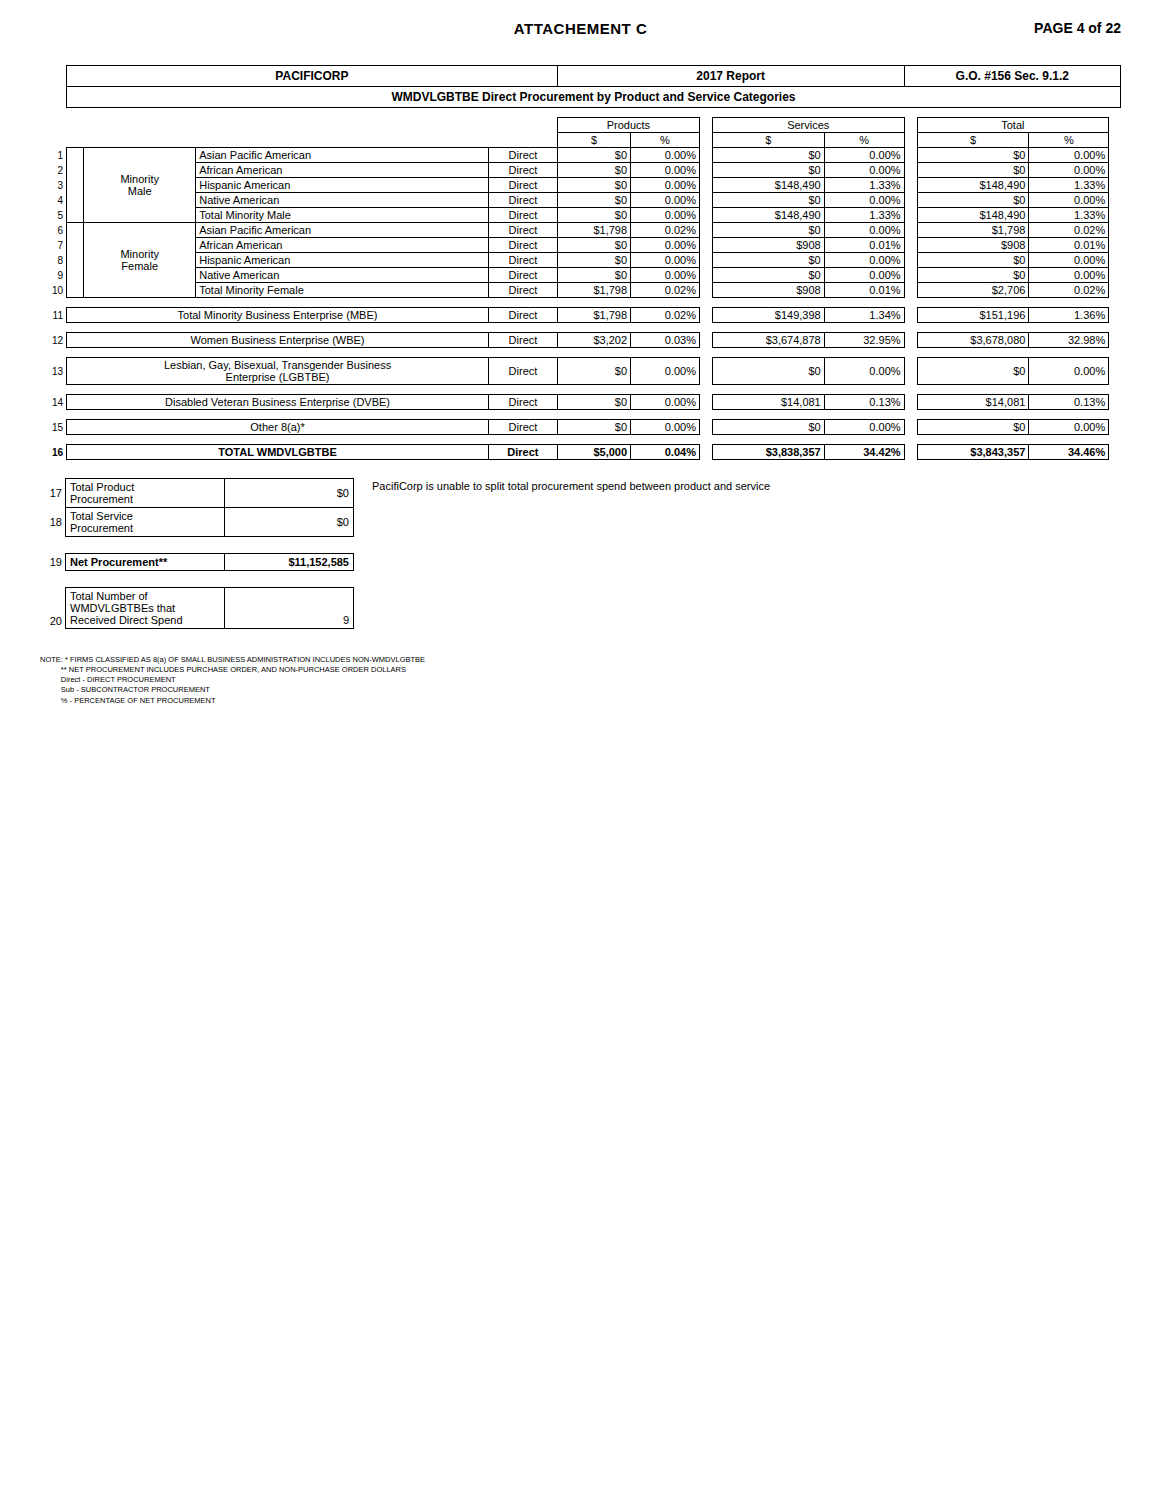ATTACHEMENT C PAGE 4 of 22
| | PACIFICORP | 2017 Report | G.O. #156 Sec. 9.1.2 |
| | WMDVLGBTBE Direct Procurement by Product and Service Categories |
| | | | | | Products | | Services | | Total | |
| | | | | | $ | % | | $ | % | | $ | % | |
| 1 | | Minority Male | Asian Pacific American | Direct | $0 | 0.00% | | $0 | 0.00% | | $0 | 0.00% | |
| 2 | African American | Direct | $0 | 0.00% | | $0 | 0.00% | | $0 | 0.00% | |
| 3 | Hispanic American | Direct | $0 | 0.00% | | $148,490 | 1.33% | | $148,490 | 1.33% | |
| 4 | Native American | Direct | $0 | 0.00% | | $0 | 0.00% | | $0 | 0.00% | |
| 5 | Total Minority Male | Direct | $0 | 0.00% | | $148,490 | 1.33% | | $148,490 | 1.33% | |
| 6 | | Minority Female | Asian Pacific American | Direct | $1,798 | 0.02% | | $0 | 0.00% | | $1,798 | 0.02% | |
| 7 | African American | Direct | $0 | 0.00% | | $908 | 0.01% | | $908 | 0.01% | |
| 8 | Hispanic American | Direct | $0 | 0.00% | | $0 | 0.00% | | $0 | 0.00% | |
| 9 | Native American | Direct | $0 | 0.00% | | $0 | 0.00% | | $0 | 0.00% | |
| 10 | Total Minority Female | Direct | $1,798 | 0.02% | | $908 | 0.01% | | $2,706 | 0.02% | |
| 11 | Total Minority Business Enterprise (MBE) | Direct | $1,798 | 0.02% | | $149,398 | 1.34% | | $151,196 | 1.36% | |
| 12 | Women Business Enterprise (WBE) | Direct | $3,202 | 0.03% | | $3,674,878 | 32.95% | | $3,678,080 | 32.98% | |
| 13 | Lesbian, Gay, Bisexual, Transgender Business Enterprise (LGBTBE) | Direct | $0 | 0.00% | | $0 | 0.00% | | $0 | 0.00% | |
| 14 | Disabled Veteran Business Enterprise (DVBE) | Direct | $0 | 0.00% | | $14,081 | 0.13% | | $14,081 | 0.13% | |
| 15 | Other 8(a)* | Direct | $0 | 0.00% | | $0 | 0.00% | | $0 | 0.00% | |
| 16 | TOTAL WMDVLGBTBE | Direct | $5,000 | 0.04% | | $3,838,357 | 34.42% | | $3,843,357 | 34.46% | |
| 17 | Total Product Procurement | $0 |
| 18 | Total Service Procurement | $0 |
PacifiCorp is unable to split total procurement spend between product and service
| 19 | Net Procurement** | $11,152,585 |
| 20 | Total Number of WMDVLGBTBEs that Received Direct Spend | 9 |
NOTE: * FIRMS CLASSIFIED AS 8(a) OF SMALL BUSINESS ADMINISTRATION INCLUDES NON-WMDVLGBTBE
** NET PROCUREMENT INCLUDES PURCHASE ORDER, AND NON-PURCHASE ORDER DOLLARS
Direct - DIRECT PROCUREMENT
Sub - SUBCONTRACTOR PROCUREMENT
% - PERCENTAGE OF NET PROCUREMENT